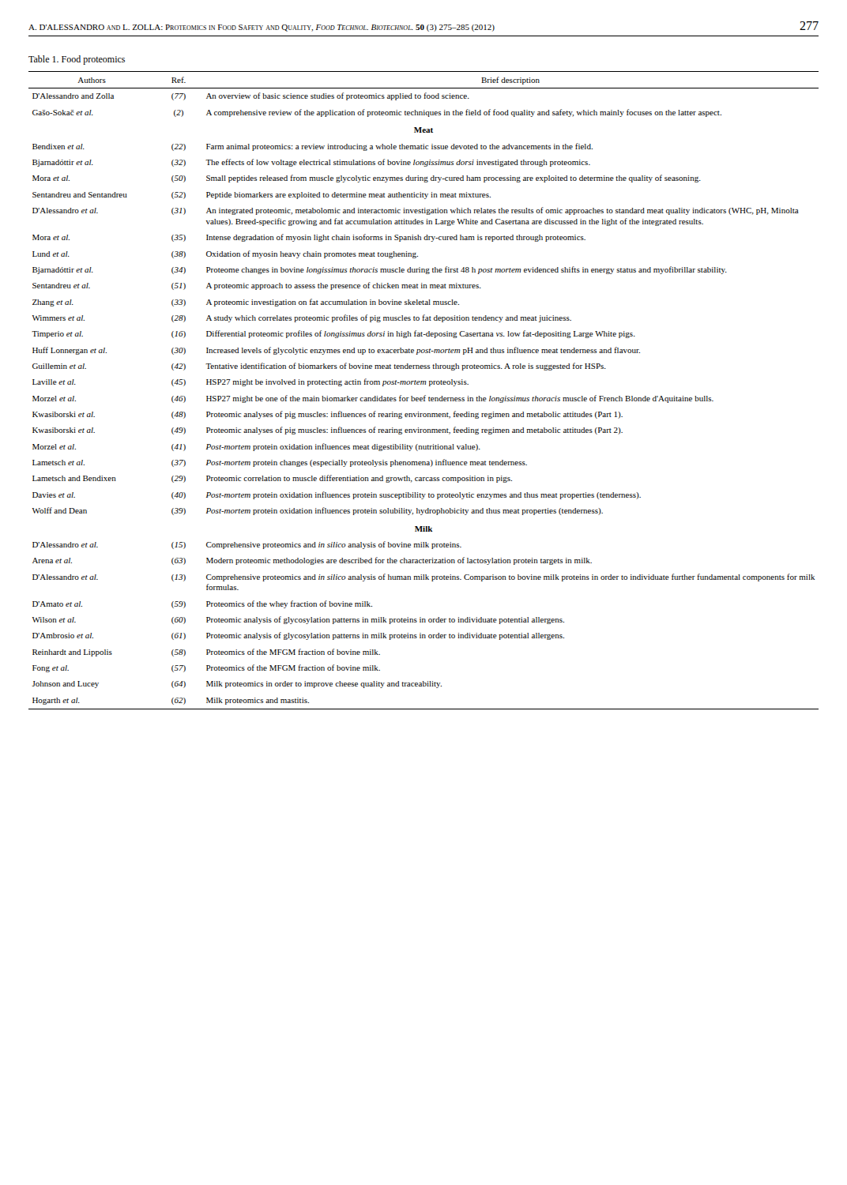A. D'ALESSANDRO and L. ZOLLA: Proteomics in Food Safety and Quality, Food Technol. Biotechnol. 50 (3) 275–285 (2012)
277
Table 1. Food proteomics
| Authors | Ref. | Brief description |
| --- | --- | --- |
| D'Alessandro and Zolla | ( 77 ) | An overview of basic science studies of proteomics applied to food science. |
| Gašo-Sokač et al. | ( 2 ) | A comprehensive review of the application of proteomic techniques in the field of food quality and safety, which mainly focuses on the latter aspect. |
| Meat |
| Bendixen et al. | ( 22 ) | Farm animal proteomics: a review introducing a whole thematic issue devoted to the advancements in the field. |
| Bjarnadóttir et al. | ( 32 ) | The effects of low voltage electrical stimulations of bovine longissimus dorsi investigated through proteomics. |
| Mora et al. | ( 50 ) | Small peptides released from muscle glycolytic enzymes during dry-cured ham processing are exploited to determine the quality of seasoning. |
| Sentandreu and Sentandreu | ( 52 ) | Peptide biomarkers are exploited to determine meat authenticity in meat mixtures. |
| D'Alessandro et al. | ( 31 ) | An integrated proteomic, metabolomic and interactomic investigation which relates the results of omic approaches to standard meat quality indicators (WHC, pH, Minolta values). Breed-specific growing and fat accumulation attitudes in Large White and Casertana are discussed in the light of the integrated results. |
| Mora et al. | ( 35 ) | Intense degradation of myosin light chain isoforms in Spanish dry-cured ham is reported through proteomics. |
| Lund et al. | ( 38 ) | Oxidation of myosin heavy chain promotes meat toughening. |
| Bjarnadóttir et al. | ( 34 ) | Proteome changes in bovine longissimus thoracis muscle during the first 48 h post mortem evidenced shifts in energy status and myofibrillar stability. |
| Sentandreu et al. | ( 51 ) | A proteomic approach to assess the presence of chicken meat in meat mixtures. |
| Zhang et al. | ( 33 ) | A proteomic investigation on fat accumulation in bovine skeletal muscle. |
| Wimmers et al. | ( 28 ) | A study which correlates proteomic profiles of pig muscles to fat deposition tendency and meat juiciness. |
| Timperio et al. | ( 16 ) | Differential proteomic profiles of longissimus dorsi in high fat-deposing Casertana vs. low fat-depositing Large White pigs. |
| Huff Lonnergan et al. | ( 30 ) | Increased levels of glycolytic enzymes end up to exacerbate post-mortem pH and thus influence meat tenderness and flavour. |
| Guillemin et al. | ( 42 ) | Tentative identification of biomarkers of bovine meat tenderness through proteomics. A role is suggested for HSPs. |
| Laville et al. | ( 45 ) | HSP27 might be involved in protecting actin from post-mortem proteolysis. |
| Morzel et al. | ( 46 ) | HSP27 might be one of the main biomarker candidates for beef tenderness in the longissimus thoracis muscle of French Blonde d'Aquitaine bulls. |
| Kwasiborski et al. | ( 48 ) | Proteomic analyses of pig muscles: influences of rearing environment, feeding regimen and metabolic attitudes (Part 1). |
| Kwasiborski et al. | ( 49 ) | Proteomic analyses of pig muscles: influences of rearing environment, feeding regimen and metabolic attitudes (Part 2). |
| Morzel et al. | ( 41 ) | Post-mortem protein oxidation influences meat digestibility (nutritional value). |
| Lametsch et al. | ( 37 ) | Post-mortem protein changes (especially proteolysis phenomena) influence meat tenderness. |
| Lametsch and Bendixen | ( 29 ) | Proteomic correlation to muscle differentiation and growth, carcass composition in pigs. |
| Davies et al. | ( 40 ) | Post-mortem protein oxidation influences protein susceptibility to proteolytic enzymes and thus meat properties (tenderness). |
| Wolff and Dean | ( 39 ) | Post-mortem protein oxidation influences protein solubility, hydrophobicity and thus meat properties (tenderness). |
| Milk |
| D'Alessandro et al. | ( 15 ) | Comprehensive proteomics and in silico analysis of bovine milk proteins. |
| Arena et al. | ( 63 ) | Modern proteomic methodologies are described for the characterization of lactosylation protein targets in milk. |
| D'Alessandro et al. | ( 13 ) | Comprehensive proteomics and in silico analysis of human milk proteins. Comparison to bovine milk proteins in order to individuate further fundamental components for milk formulas. |
| D'Amato et al. | ( 59 ) | Proteomics of the whey fraction of bovine milk. |
| Wilson et al. | ( 60 ) | Proteomic analysis of glycosylation patterns in milk proteins in order to individuate potential allergens. |
| D'Ambrosio et al. | ( 61 ) | Proteomic analysis of glycosylation patterns in milk proteins in order to individuate potential allergens. |
| Reinhardt and Lippolis | ( 58 ) | Proteomics of the MFGM fraction of bovine milk. |
| Fong et al. | ( 57 ) | Proteomics of the MFGM fraction of bovine milk. |
| Johnson and Lucey | ( 64 ) | Milk proteomics in order to improve cheese quality and traceability. |
| Hogarth et al. | ( 62 ) | Milk proteomics and mastitis. |